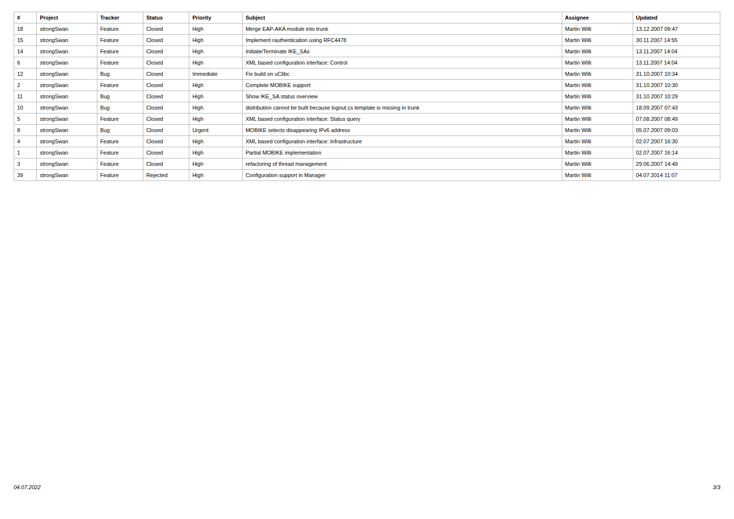| # | Project | Tracker | Status | Priority | Subject | Assignee | Updated |
| --- | --- | --- | --- | --- | --- | --- | --- |
| 18 | strongSwan | Feature | Closed | High | Merge EAP-AKA module into trunk | Martin Willi | 13.12.2007 09:47 |
| 15 | strongSwan | Feature | Closed | High | Implement rauthentication using RFC4478 | Martin Willi | 30.11.2007 14:55 |
| 14 | strongSwan | Feature | Closed | High | Initiate/Terminate IKE_SAs | Martin Willi | 13.11.2007 14:04 |
| 6 | strongSwan | Feature | Closed | High | XML based configuration interface: Control | Martin Willi | 13.11.2007 14:04 |
| 12 | strongSwan | Bug | Closed | Immediate | Fix build on uClibc | Martin Willi | 31.10.2007 10:34 |
| 2 | strongSwan | Feature | Closed | High | Complete MOBIKE support | Martin Willi | 31.10.2007 10:30 |
| 11 | strongSwan | Bug | Closed | High | Show IKE_SA status overview | Martin Willi | 31.10.2007 10:29 |
| 10 | strongSwan | Bug | Closed | High | distribution cannot be built because logout.cs template is missing in trunk | Martin Willi | 18.09.2007 07:43 |
| 5 | strongSwan | Feature | Closed | High | XML based configuration interface: Status query | Martin Willi | 07.08.2007 08:49 |
| 8 | strongSwan | Bug | Closed | Urgent | MOBIKE selects disappearing IPv6 address | Martin Willi | 05.07.2007 09:03 |
| 4 | strongSwan | Feature | Closed | High | XML based configuration interface: Infrastructure | Martin Willi | 02.07.2007 16:30 |
| 1 | strongSwan | Feature | Closed | High | Partial MOBIKE implementation | Martin Willi | 02.07.2007 16:14 |
| 3 | strongSwan | Feature | Closed | High | refactoring of thread management | Martin Willi | 29.06.2007 14:49 |
| 39 | strongSwan | Feature | Rejected | High | Configuration support in Manager | Martin Willi | 04.07.2014 11:07 |
04.07.2022 3/3